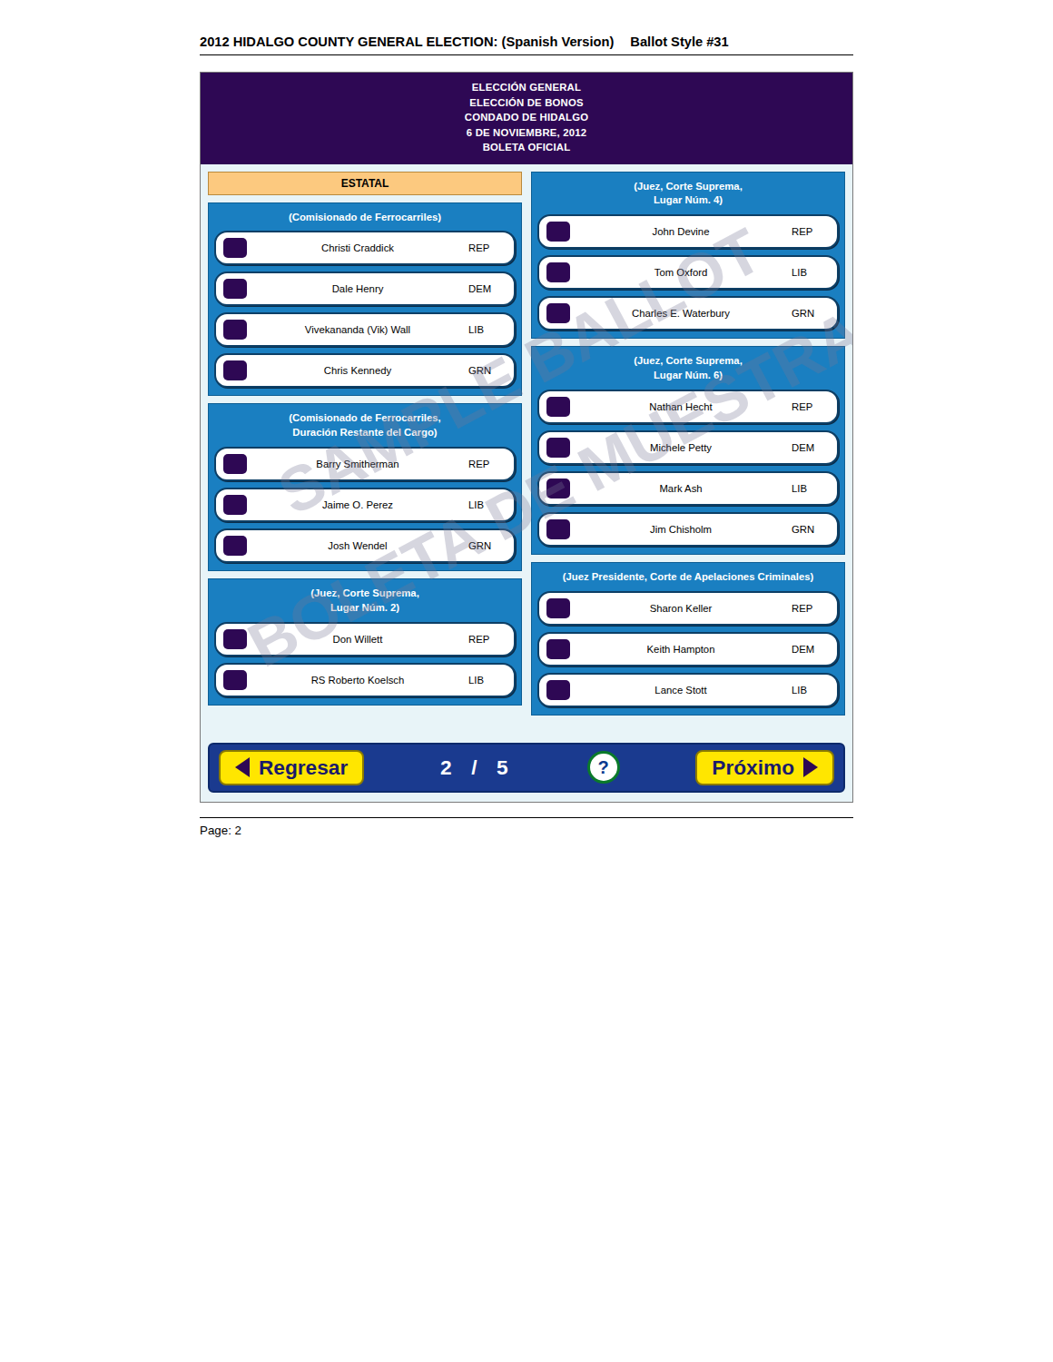2012 HIDALGO COUNTY GENERAL ELECTION: (Spanish Version)Ballot Style #31
ELECCIÓN GENERAL
ELECCIÓN DE BONOS
CONDADO DE HIDALGO
6 DE NOVIEMBRE, 2012
BOLETA OFICIAL
ESTATAL
(Comisionado de Ferrocarriles)
Christi Craddick
REP
Dale Henry
DEM
Vivekananda (Vik) Wall
LIB
Chris Kennedy
GRN
(Comisionado de Ferrocarriles,
Duración Restante del Cargo)
Barry Smitherman
REP
Jaime O. Perez
LIB
Josh Wendel
GRN
(Juez, Corte Suprema,
Lugar Núm. 2)
Don Willett
REP
RS Roberto Koelsch
LIB
(Juez, Corte Suprema,
Lugar Núm. 4)
John Devine
REP
Tom Oxford
LIB
Charles E. Waterbury
GRN
(Juez, Corte Suprema,
Lugar Núm. 6)
Nathan Hecht
REP
Michele Petty
DEM
Mark Ash
LIB
Jim Chisholm
GRN
(Juez Presidente, Corte de Apelaciones Criminales)
Sharon Keller
REP
Keith Hampton
DEM
Lance Stott
LIB
Regresar
2 / 5
?
Próximo
SAMPLE BALLOT
BOLETA DE MUESTRA
Page: 2